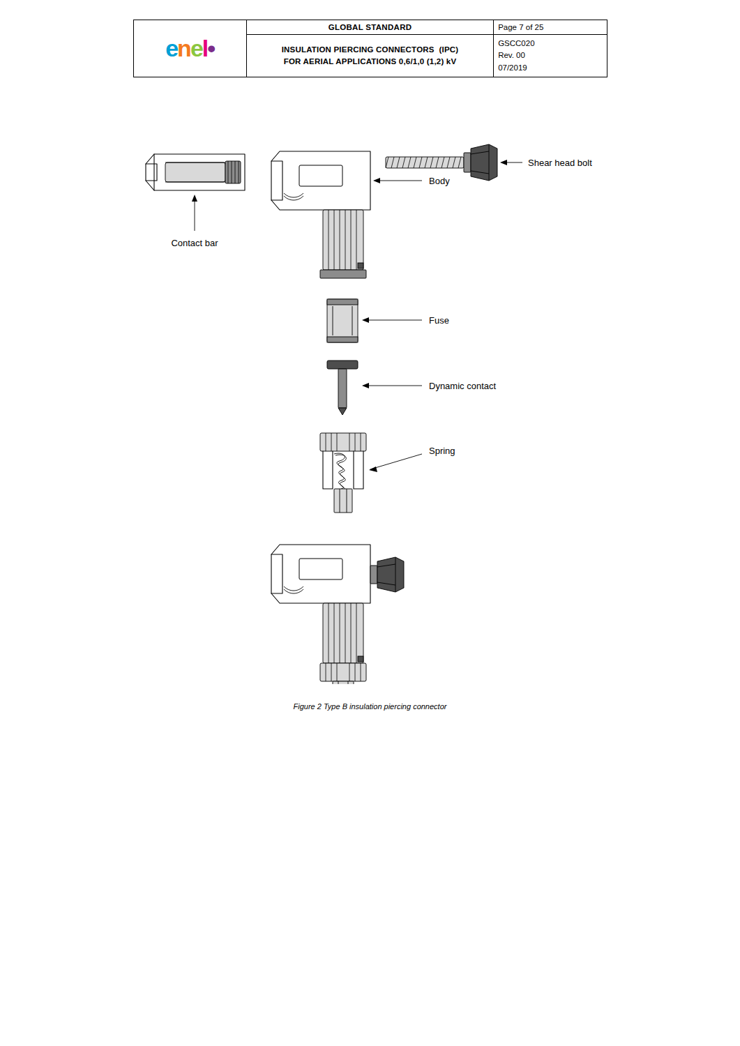| e n e l • | GLOBAL STANDARD | Page 7 of 25 |
| INSULATION PIERCING CONNECTORS (IPC) FOR AERIAL APPLICATIONS 0,6/1,0 (1,2) kV | GSCC020 Rev. 00 07/2019 |
Contact bar Body Shear head bolt Fuse Dynamic contact Spring
Figure 2 Type B insulation piercing connector